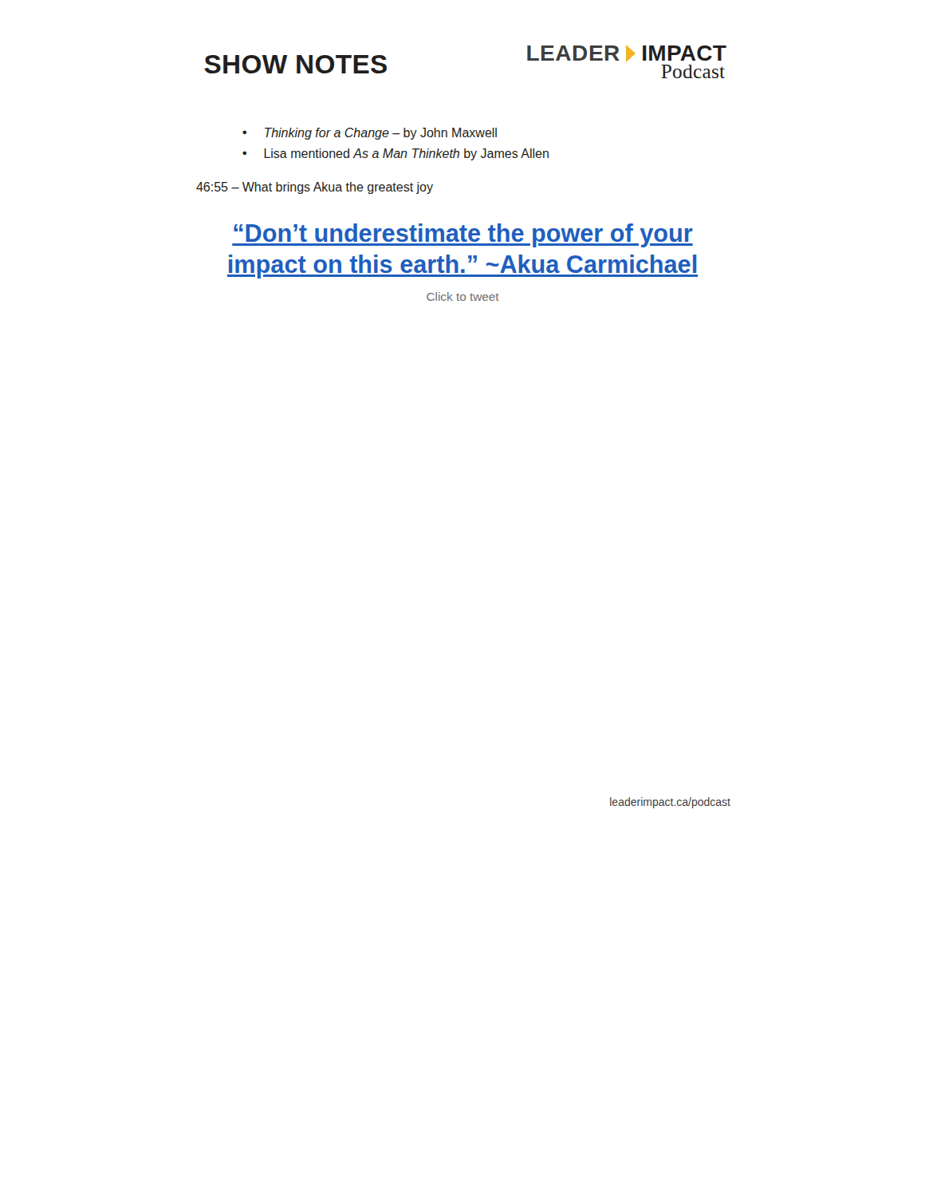SHOW NOTES
LEADER IMPACT
Podcast
Thinking for a Change – by John Maxwell
Lisa mentioned As a Man Thinketh by James Allen
46:55 – What brings Akua the greatest joy
“Don’t underestimate the power of your impact on this earth.” ~Akua Carmichael
Click to tweet
leaderimpact.ca/podcast